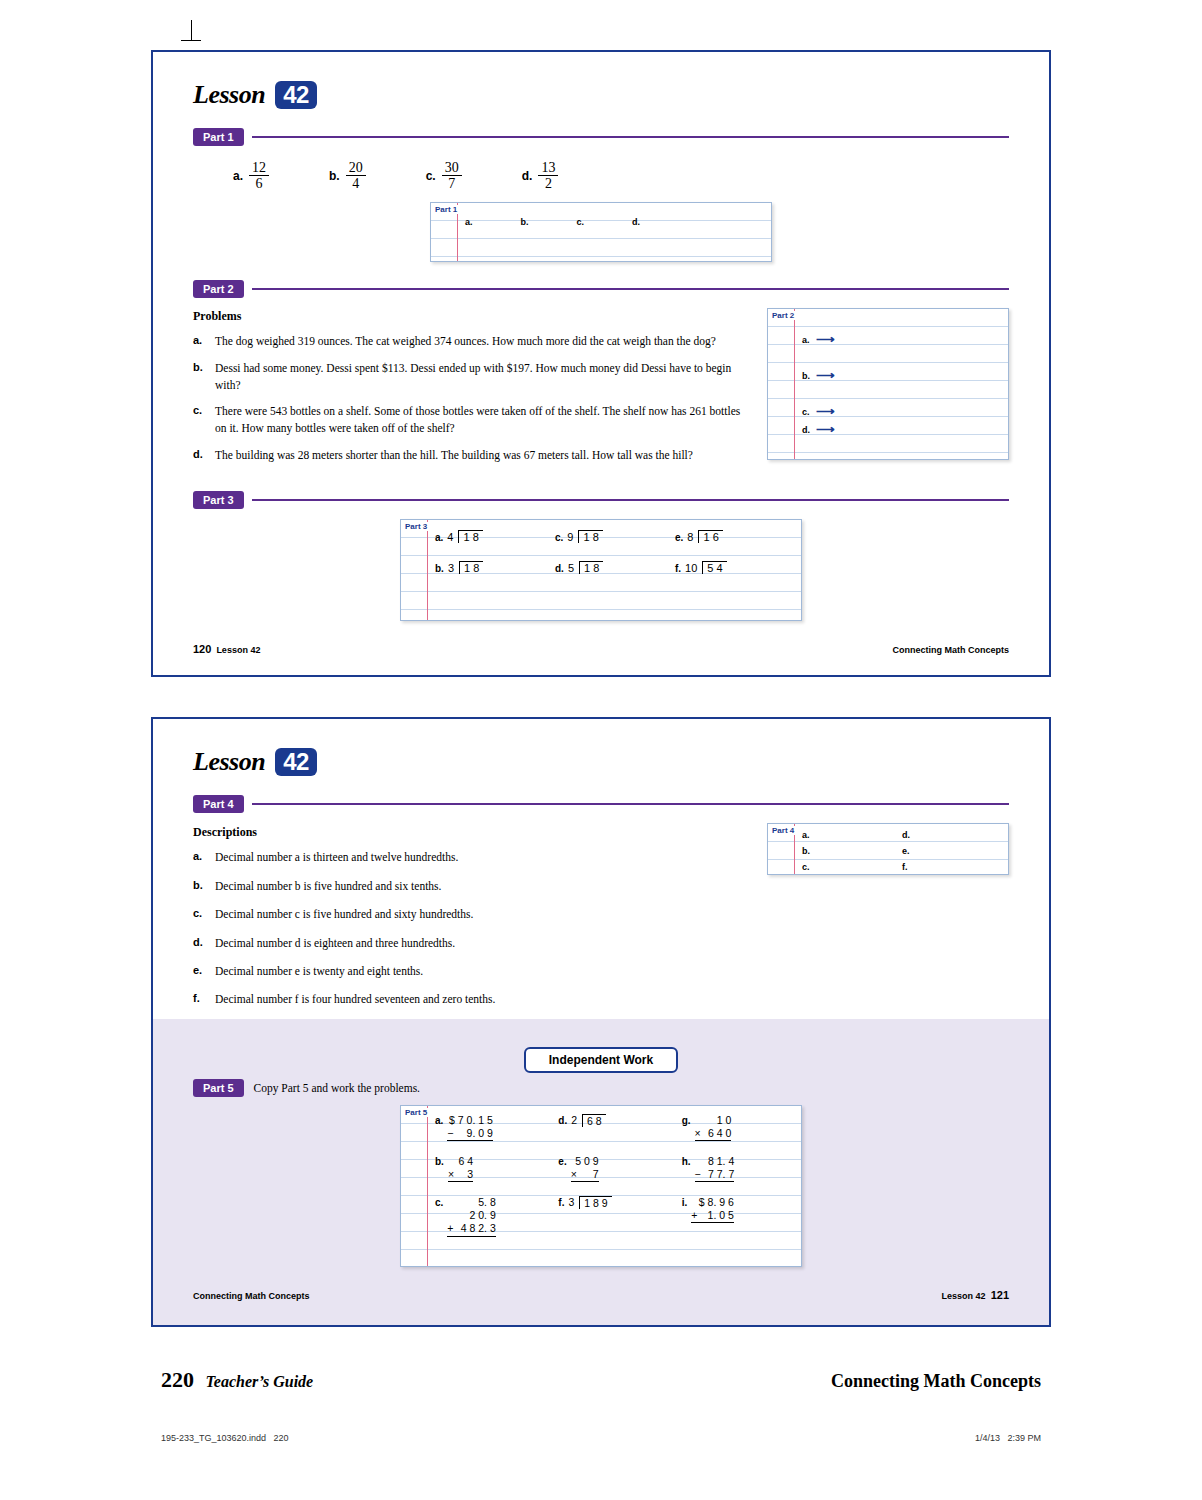Lesson 42
Part 1
a. 126
b. 204
c. 307
d. 132
Part 1
a. b. c. d.
Part 2
Problems
a. The dog weighed 319 ounces. The cat weighed 374 ounces. How much more did the cat weigh than the dog?
b. Dessi had some money. Dessi spent $113. Dessi ended up with $197. How much money did Dessi have to begin with?
c. There were 543 bottles on a shelf. Some of those bottles were taken off of the shelf. The shelf now has 261 bottles on it. How many bottles were taken off of the shelf?
d. The building was 28 meters shorter than the hill. The building was 67 meters tall. How tall was the hill?
Part 2
a.⟶
b.⟶
c.⟶
d.⟶
Part 3
Part 3
a. 41 8
c. 91 8
e. 81 6
b. 31 8
d. 51 8
f. 105 4
120 Lesson 42
Connecting Math Concepts
Lesson 42
Part 4
Descriptions
a. Decimal number a is thirteen and twelve hundredths.
b. Decimal number b is five hundred and six tenths.
c. Decimal number c is five hundred and sixty hundredths.
d. Decimal number d is eighteen and three hundredths.
e. Decimal number e is twenty and eight tenths.
f. Decimal number f is four hundred seventeen and zero tenths.
Part 4
a. d. b. e. c. f.
Independent Work
Part 5 Copy Part 5 and work the problems.
Part 5
a. $ 7 0. 1 5 − 9. 0 9
d. 26 8
g. 1 0 × 6 4 0
b. 6 4 × 3
e. 5 0 9 × 7
h. 8 1. 4 − 7 7. 7
c. 5. 8 2 0. 9 + 4 8 2. 3
f. 31 8 9
i. $ 8. 9 6 + 1. 0 5
Connecting Math Concepts
Lesson 42 121
220 Teacher’s Guide
Connecting Math Concepts
195-233_TG_103620.indd 220 1/4/13 2:39 PM